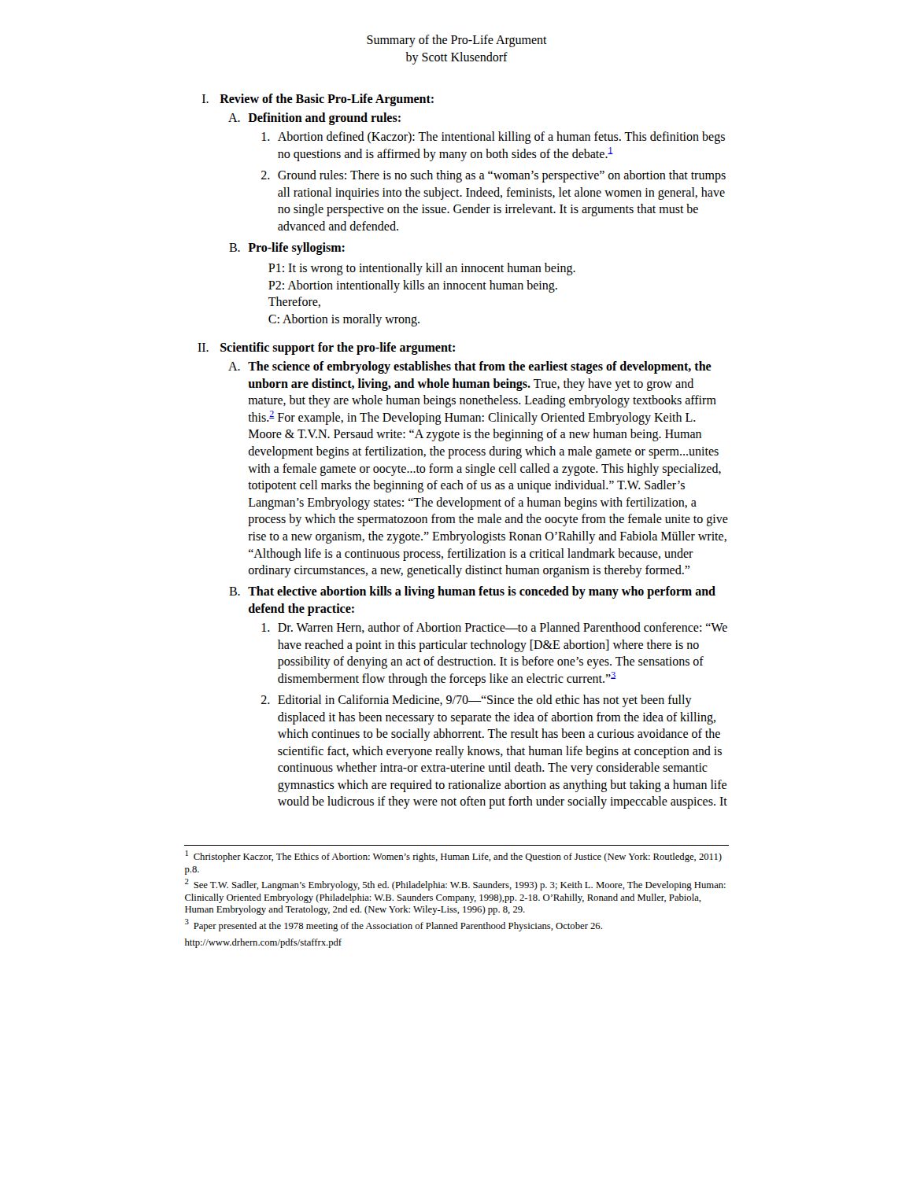Summary of the Pro-Life Argument by Scott Klusendorf
Review of the Basic Pro-Life Argument:
Definition and ground rules:
Abortion defined (Kaczor): The intentional killing of a human fetus. This definition begs no questions and is affirmed by many on both sides of the debate.1
Ground rules: There is no such thing as a “woman’s perspective” on abortion that trumps all rational inquiries into the subject. Indeed, feminists, let alone women in general, have no single perspective on the issue. Gender is irrelevant. It is arguments that must be advanced and defended.
Pro-life syllogism:
P1: It is wrong to intentionally kill an innocent human being.
P2: Abortion intentionally kills an innocent human being.
Therefore,
C: Abortion is morally wrong.
Scientific support for the pro-life argument:
The science of embryology establishes that from the earliest stages of development, the unborn are distinct, living, and whole human beings. True, they have yet to grow and mature, but they are whole human beings nonetheless. Leading embryology textbooks affirm this.2 For example, in The Developing Human: Clinically Oriented Embryology Keith L. Moore & T.V.N. Persaud write: “A zygote is the beginning of a new human being. Human development begins at fertilization, the process during which a male gamete or sperm...unites with a female gamete or oocyte...to form a single cell called a zygote. This highly specialized, totipotent cell marks the beginning of each of us as a unique individual.” T.W. Sadler’s Langman’s Embryology states: “The development of a human begins with fertilization, a process by which the spermatozoon from the male and the oocyte from the female unite to give rise to a new organism, the zygote.” Embryologists Ronan O’Rahilly and Fabiola Müller write, “Although life is a continuous process, fertilization is a critical landmark because, under ordinary circumstances, a new, genetically distinct human organism is thereby formed.”
That elective abortion kills a living human fetus is conceded by many who perform and defend the practice:
Dr. Warren Hern, author of Abortion Practice—to a Planned Parenthood conference: “We have reached a point in this particular technology [D&E abortion] where there is no possibility of denying an act of destruction. It is before one’s eyes. The sensations of dismemberment flow through the forceps like an electric current.”3
Editorial in California Medicine, 9/70—“Since the old ethic has not yet been fully displaced it has been necessary to separate the idea of abortion from the idea of killing, which continues to be socially abhorrent. The result has been a curious avoidance of the scientific fact, which everyone really knows, that human life begins at conception and is continuous whether intra-or extra-uterine until death. The very considerable semantic gymnastics which are required to rationalize abortion as anything but taking a human life would be ludicrous if they were not often put forth under socially impeccable auspices. It
1 Christopher Kaczor, The Ethics of Abortion: Women’s rights, Human Life, and the Question of Justice (New York: Routledge, 2011) p.8.
2 See T.W. Sadler, Langman’s Embryology, 5th ed. (Philadelphia: W.B. Saunders, 1993) p. 3; Keith L. Moore, The Developing Human: Clinically Oriented Embryology (Philadelphia: W.B. Saunders Company, 1998),pp. 2-18. O’Rahilly, Ronand and Muller, Pabiola, Human Embryology and Teratology, 2nd ed. (New York: Wiley-Liss, 1996) pp. 8, 29.
3 Paper presented at the 1978 meeting of the Association of Planned Parenthood Physicians, October 26. http://www.drhern.com/pdfs/staffrx.pdf